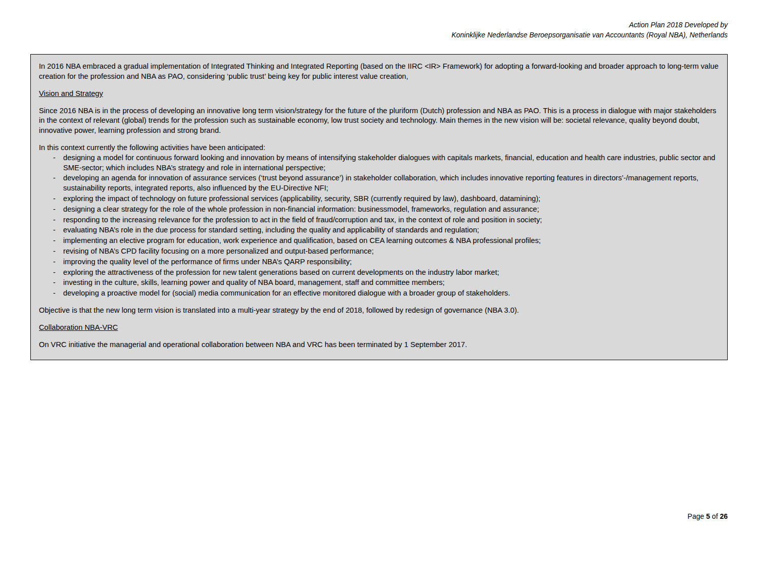Action Plan 2018 Developed by
Koninklijke Nederlandse Beroepsorganisatie van Accountants (Royal NBA), Netherlands
In 2016 NBA embraced a gradual implementation of Integrated Thinking and Integrated Reporting (based on the IIRC <IR> Framework) for adopting a forward-looking and broader approach to long-term value creation for the profession and NBA as PAO, considering ‘public trust’ being key for public interest value creation,
Vision and Strategy
Since 2016 NBA is in the process of developing an innovative long term vision/strategy for the future of the pluriform (Dutch) profession and NBA as PAO. This is a process in dialogue with major stakeholders in the context of relevant (global) trends for the profession such as sustainable economy, low trust society and technology. Main themes in the new vision will be: societal relevance, quality beyond doubt, innovative power, learning profession and strong brand.
In this context currently the following activities have been anticipated:
designing a model for continuous forward looking and innovation by means of intensifying stakeholder dialogues with capitals markets, financial, education and health care industries, public sector and SME-sector; which includes NBA’s strategy and role in international perspective;
developing an agenda for innovation of assurance services (‘trust beyond assurance’) in stakeholder collaboration, which includes innovative reporting features in directors’-/management reports, sustainability reports, integrated reports, also influenced by the EU-Directive NFI;
exploring the impact of technology on future professional services (applicability, security, SBR (currently required by law), dashboard, datamining);
designing a clear strategy for the role of the whole profession in non-financial information: businessmodel, frameworks, regulation and assurance;
responding to the increasing relevance for the profession to act in the field of fraud/corruption and tax, in the context of role and position in society;
evaluating NBA’s role in the due process for standard setting, including the quality and applicability of standards and regulation;
implementing an elective program for education, work experience and qualification, based on CEA learning outcomes & NBA professional profiles;
revising of NBA’s CPD facility focusing on a more personalized and output-based performance;
improving the quality level of the performance of firms under NBA’s QARP responsibility;
exploring the attractiveness of the profession for new talent generations based on current developments on the industry labor market;
investing in the culture, skills, learning power and quality of NBA board, management, staff and committee members;
developing a proactive model for (social) media communication for an effective monitored dialogue with a broader group of stakeholders.
Objective is that the new long term vision is translated into a multi-year strategy by the end of 2018, followed by redesign of governance (NBA 3.0).
Collaboration NBA-VRC
On VRC initiative the managerial and operational collaboration between NBA and VRC has been terminated by 1 September 2017.
Page 5 of 26